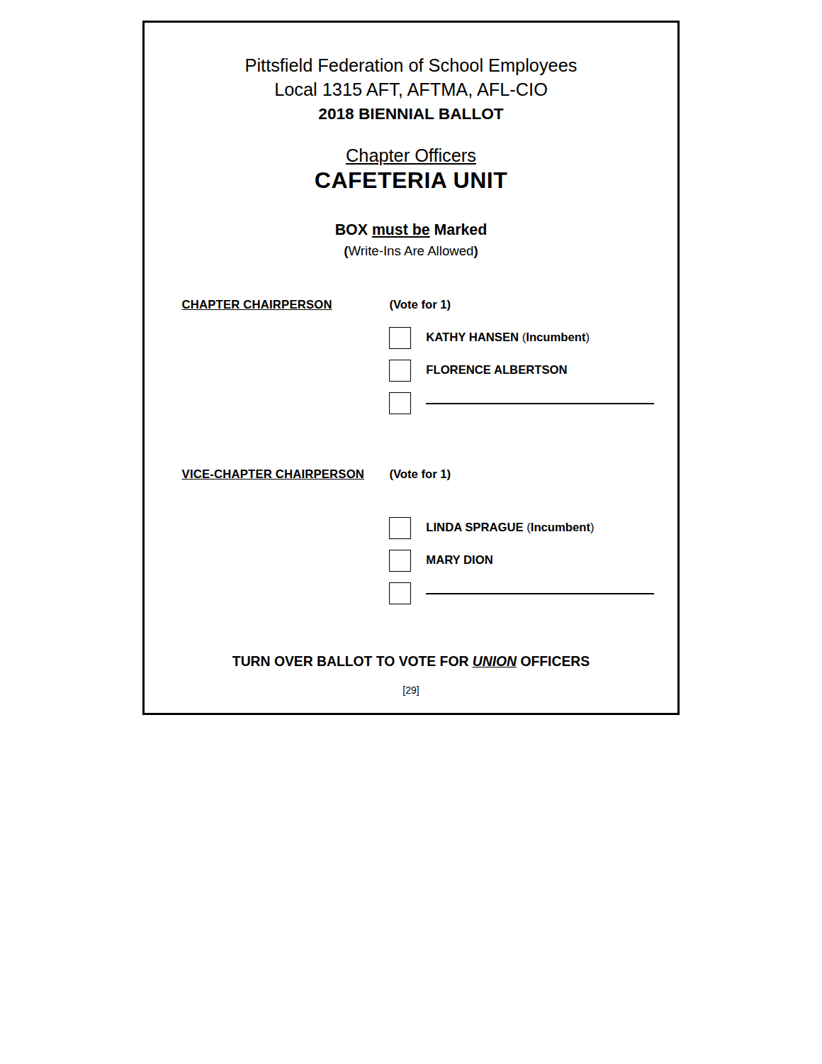Pittsfield Federation of School Employees
Local 1315 AFT, AFTMA, AFL-CIO
2018 BIENNIAL BALLOT
Chapter Officers
CAFETERIA UNIT
BOX must be Marked
(Write-Ins Are Allowed)
CHAPTER CHAIRPERSON
(Vote for 1)
KATHY HANSEN (Incumbent)
FLORENCE ALBERTSON
VICE-CHAPTER CHAIRPERSON
(Vote for 1)
LINDA SPRAGUE (Incumbent)
MARY DION
TURN OVER BALLOT TO VOTE FOR UNION OFFICERS
[29]